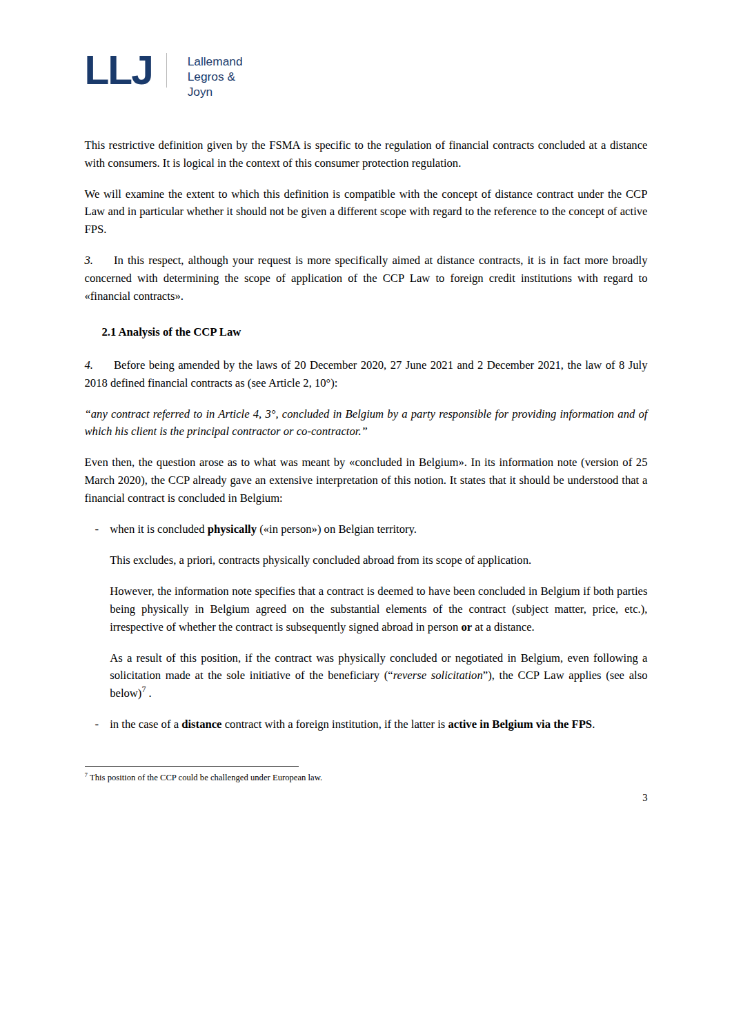LLJ
Lallemand
Legros &
Joyn
This restrictive definition given by the FSMA is specific to the regulation of financial contracts concluded at a distance with consumers. It is logical in the context of this consumer protection regulation.
We will examine the extent to which this definition is compatible with the concept of distance contract under the CCP Law and in particular whether it should not be given a different scope with regard to the reference to the concept of active FPS.
3. In this respect, although your request is more specifically aimed at distance contracts, it is in fact more broadly concerned with determining the scope of application of the CCP Law to foreign credit institutions with regard to «financial contracts».
2.1 Analysis of the CCP Law
4. Before being amended by the laws of 20 December 2020, 27 June 2021 and 2 December 2021, the law of 8 July 2018 defined financial contracts as (see Article 2, 10°):
“any contract referred to in Article 4, 3°, concluded in Belgium by a party responsible for providing information and of which his client is the principal contractor or co-contractor.”
Even then, the question arose as to what was meant by «concluded in Belgium». In its information note (version of 25 March 2020), the CCP already gave an extensive interpretation of this notion. It states that it should be understood that a financial contract is concluded in Belgium:
when it is concluded physically («in person») on Belgian territory.
This excludes, a priori, contracts physically concluded abroad from its scope of application.
However, the information note specifies that a contract is deemed to have been concluded in Belgium if both parties being physically in Belgium agreed on the substantial elements of the contract (subject matter, price, etc.), irrespective of whether the contract is subsequently signed abroad in person or at a distance.
As a result of this position, if the contract was physically concluded or negotiated in Belgium, even following a solicitation made at the sole initiative of the beneficiary (“reverse solicitation”), the CCP Law applies (see also below)7 .
in the case of a distance contract with a foreign institution, if the latter is active in Belgium via the FPS.
7 This position of the CCP could be challenged under European law.
3